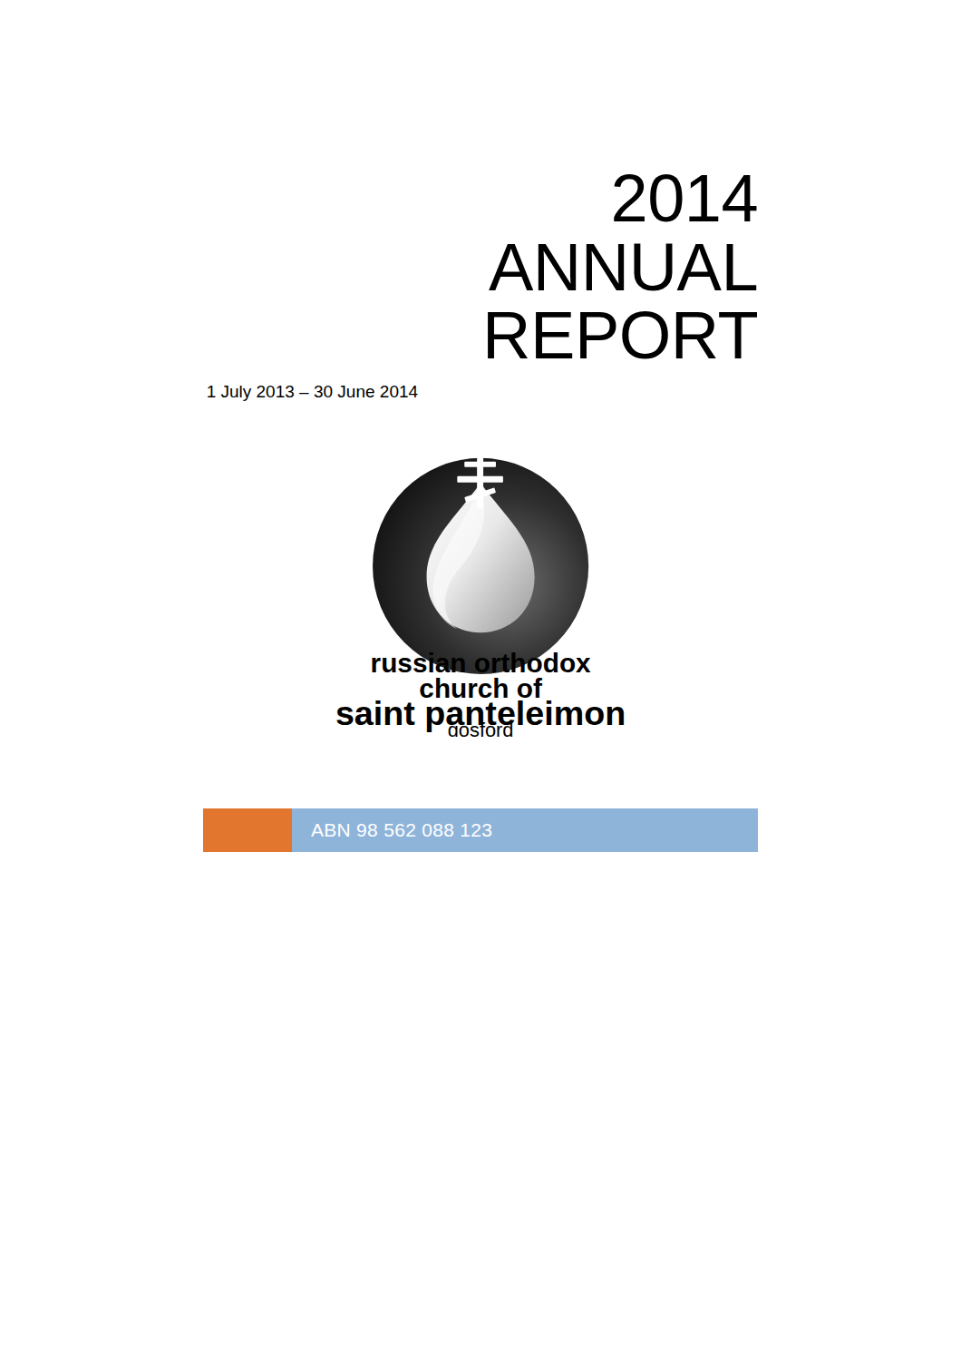2014 ANNUAL REPORT
1 July 2013 – 30 June 2014
russian orthodox church of saint panteleimon gosford
ABN 98 562 088 123